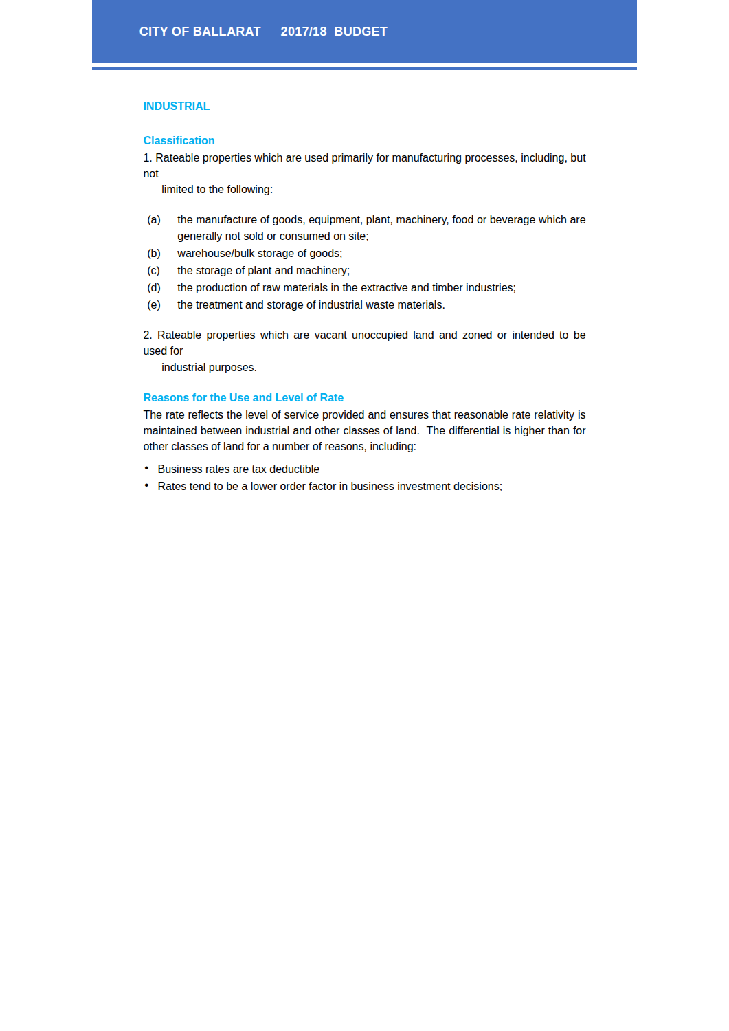CITY OF BALLARAT 2017/18 BUDGET
INDUSTRIAL
Classification
1. Rateable properties which are used primarily for manufacturing processes, including, but not
limited to the following:
(a) the manufacture of goods, equipment, plant, machinery, food or beverage which are generally not sold or consumed on site;
(b) warehouse/bulk storage of goods;
(c) the storage of plant and machinery;
(d) the production of raw materials in the extractive and timber industries;
(e) the treatment and storage of industrial waste materials.
2. Rateable properties which are vacant unoccupied land and zoned or intended to be used for
industrial purposes.
Reasons for the Use and Level of Rate
The rate reflects the level of service provided and ensures that reasonable rate relativity is maintained between industrial and other classes of land. The differential is higher than for other classes of land for a number of reasons, including:
Business rates are tax deductible
Rates tend to be a lower order factor in business investment decisions;